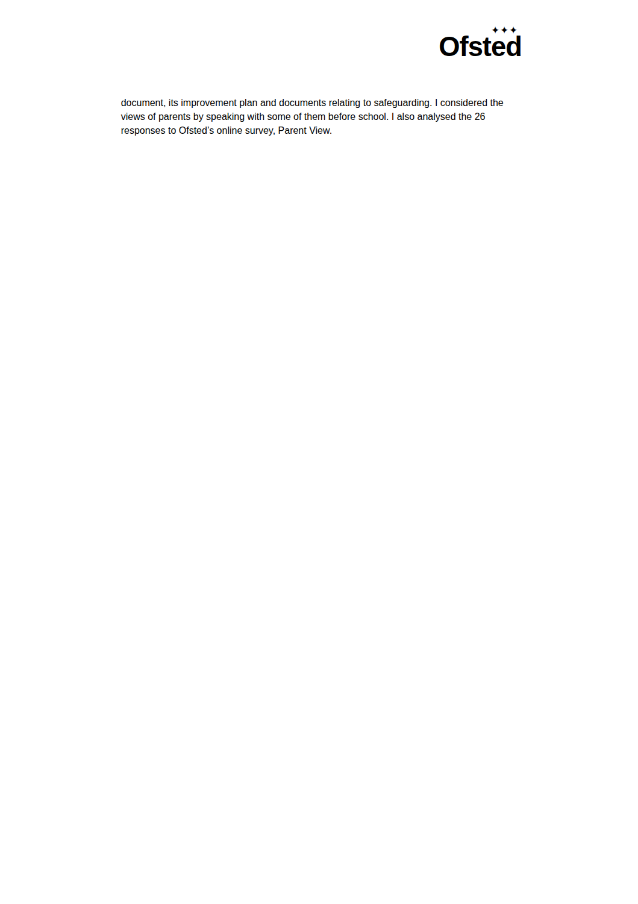✦✦✦
Ofsted
document, its improvement plan and documents relating to safeguarding. I considered the views of parents by speaking with some of them before school. I also analysed the 26 responses to Ofsted’s online survey, Parent View.